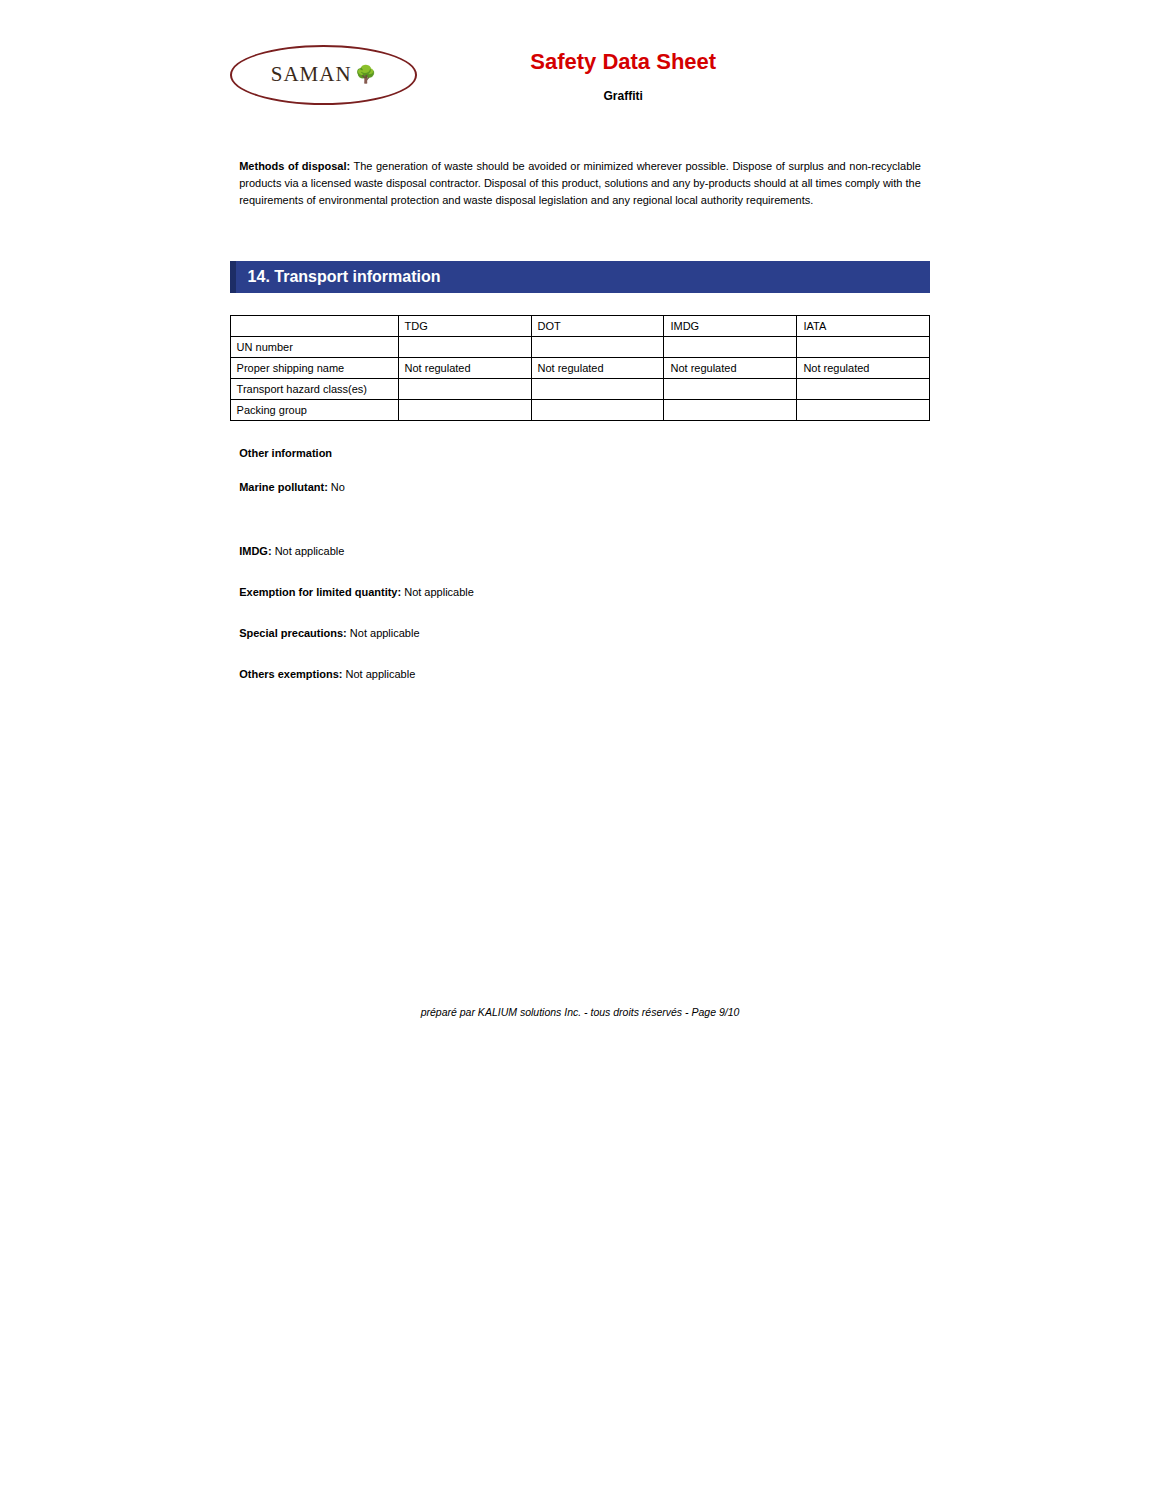SAMAN🌳
Safety Data Sheet
Graffiti
Methods of disposal: The generation of waste should be avoided or minimized wherever possible. Dispose of surplus and non-recyclable products via a licensed waste disposal contractor. Disposal of this product, solutions and any by-products should at all times comply with the requirements of environmental protection and waste disposal legislation and any regional local authority requirements.
14. Transport information
| | TDG | DOT | IMDG | IATA |
| UN number | | | | |
| Proper shipping name | Not regulated | Not regulated | Not regulated | Not regulated |
| Transport hazard class(es) | | | | |
| Packing group | | | | |
Other information
Marine pollutant: No
IMDG: Not applicable
Exemption for limited quantity: Not applicable
Special precautions: Not applicable
Others exemptions: Not applicable
préparé par KALIUM solutions Inc. - tous droits réservés - Page 9/10